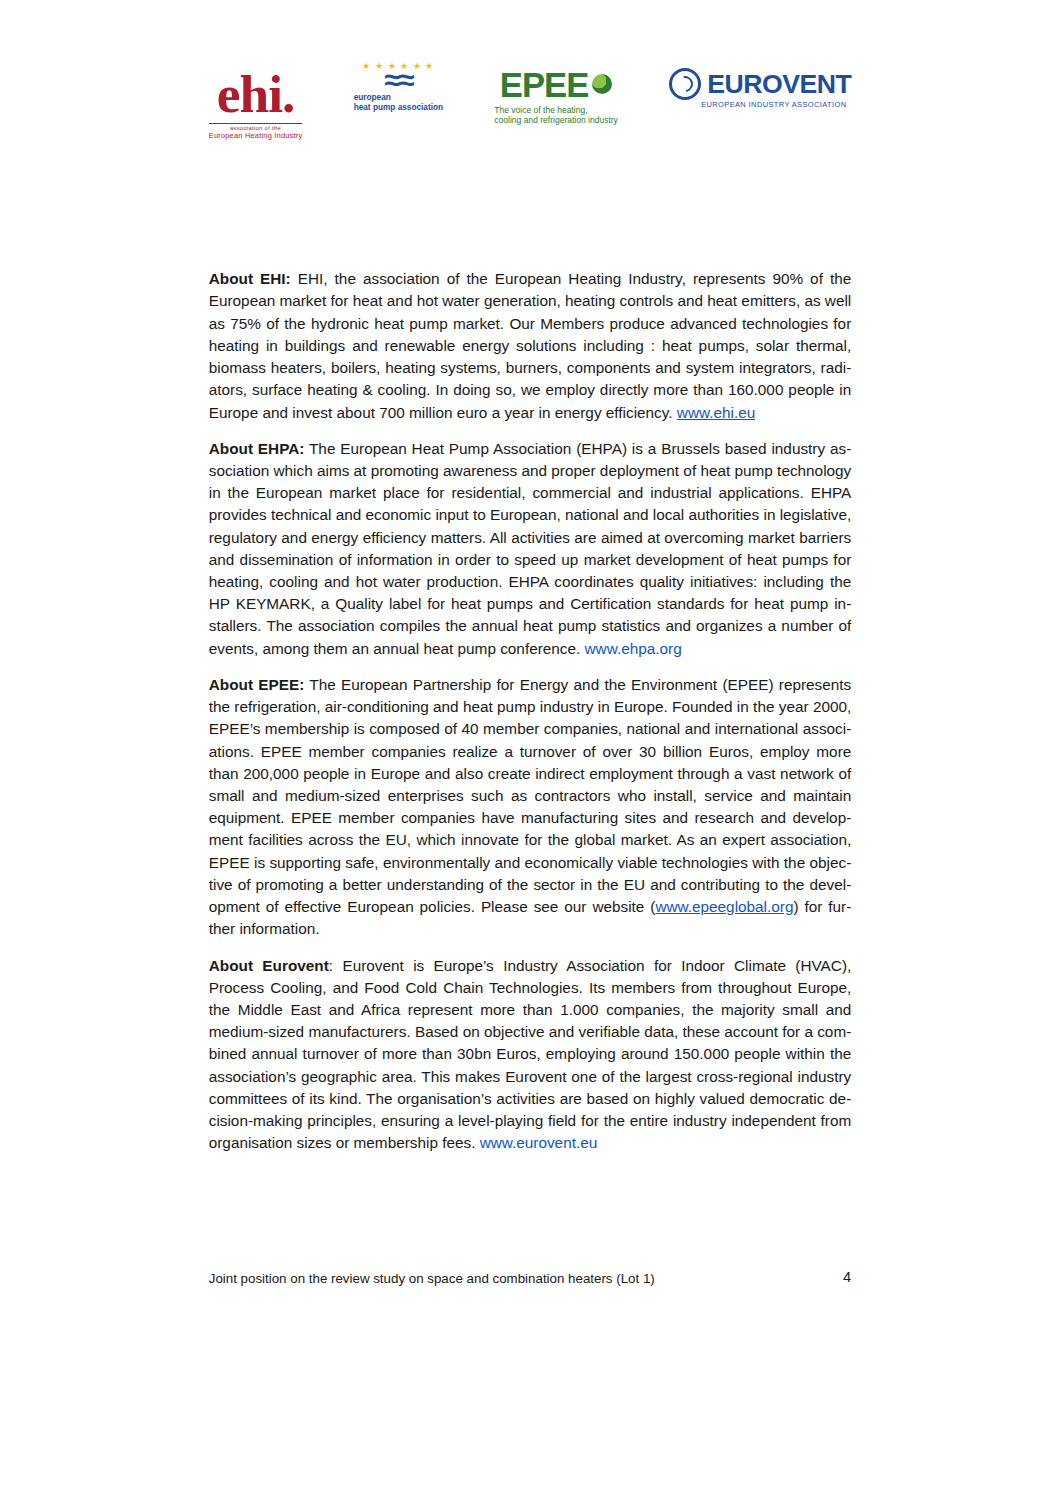ehi.
association of the European Heating Industry
★ ★ ★ ★ ★ ★
≈≈
european
heat pump association
EPEE
The voice of the heating,
cooling and refrigeration industry
EUROVENT
EUROPEAN INDUSTRY ASSOCIATION
About EHI: EHI, the association of the European Heating Industry, represents 90% of the European market for heat and hot water generation, heating controls and heat emitters, as well as 75% of the hydronic heat pump market. Our Members produce advanced technologies for heating in buildings and renewable energy solutions including : heat pumps, solar thermal, biomass heaters, boilers, heating systems, burners, components and system integrators, radiators, surface heating & cooling. In doing so, we employ directly more than 160.000 people in Europe and invest about 700 million euro a year in energy efficiency. www.ehi.eu
About EHPA: The European Heat Pump Association (EHPA) is a Brussels based industry association which aims at promoting awareness and proper deployment of heat pump technology in the European market place for residential, commercial and industrial applications. EHPA provides technical and economic input to European, national and local authorities in legislative, regulatory and energy efficiency matters. All activities are aimed at overcoming market barriers and dissemination of information in order to speed up market development of heat pumps for heating, cooling and hot water production. EHPA coordinates quality initiatives: including the HP KEYMARK, a Quality label for heat pumps and Certification standards for heat pump installers. The association compiles the annual heat pump statistics and organizes a number of events, among them an annual heat pump conference. www.ehpa.org
About EPEE: The European Partnership for Energy and the Environment (EPEE) represents the refrigeration, air-conditioning and heat pump industry in Europe. Founded in the year 2000, EPEE’s membership is composed of 40 member companies, national and international associations. EPEE member companies realize a turnover of over 30 billion Euros, employ more than 200,000 people in Europe and also create indirect employment through a vast network of small and medium-sized enterprises such as contractors who install, service and maintain equipment. EPEE member companies have manufacturing sites and research and development facilities across the EU, which innovate for the global market. As an expert association, EPEE is supporting safe, environmentally and economically viable technologies with the objective of promoting a better understanding of the sector in the EU and contributing to the development of effective European policies. Please see our website (www.epeeglobal.org) for further information.
About Eurovent: Eurovent is Europe’s Industry Association for Indoor Climate (HVAC), Process Cooling, and Food Cold Chain Technologies. Its members from throughout Europe, the Middle East and Africa represent more than 1.000 companies, the majority small and medium-sized manufacturers. Based on objective and verifiable data, these account for a combined annual turnover of more than 30bn Euros, employing around 150.000 people within the association’s geographic area. This makes Eurovent one of the largest cross-regional industry committees of its kind. The organisation’s activities are based on highly valued democratic decision-making principles, ensuring a level-playing field for the entire industry independent from organisation sizes or membership fees. www.eurovent.eu
Joint position on the review study on space and combination heaters (Lot 1)
4